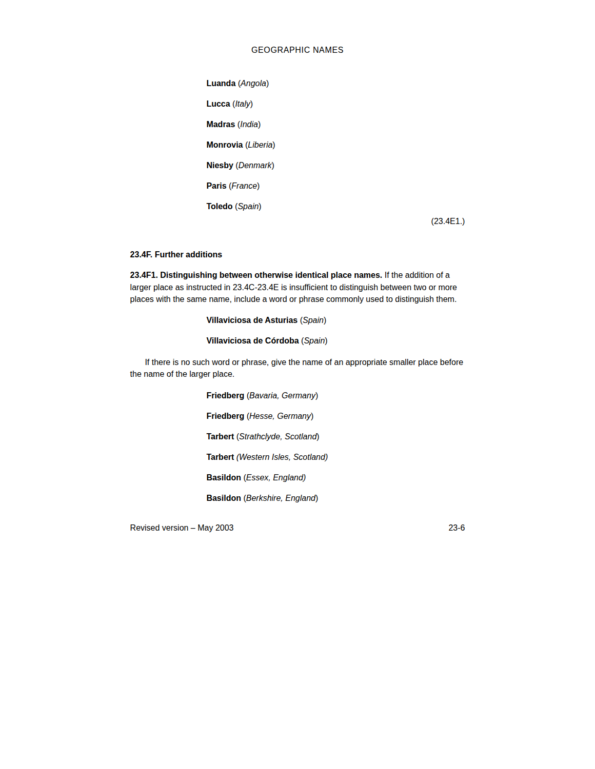GEOGRAPHIC NAMES
Luanda (Angola)
Lucca (Italy)
Madras (India)
Monrovia (Liberia)
Niesby (Denmark)
Paris (France)
Toledo (Spain)
(23.4E1.)
23.4F. Further additions
23.4F1. Distinguishing between otherwise identical place names. If the addition of a larger place as instructed in 23.4C-23.4E is insufficient to distinguish between two or more places with the same name, include a word or phrase commonly used to distinguish them.
Villaviciosa de Asturias (Spain)
Villaviciosa de Córdoba (Spain)
If there is no such word or phrase, give the name of an appropriate smaller place before the name of the larger place.
Friedberg (Bavaria, Germany)
Friedberg (Hesse, Germany)
Tarbert (Strathclyde, Scotland)
Tarbert (Western Isles, Scotland)
Basildon (Essex, England)
Basildon (Berkshire, England)
Revised version – May 2003
23-6